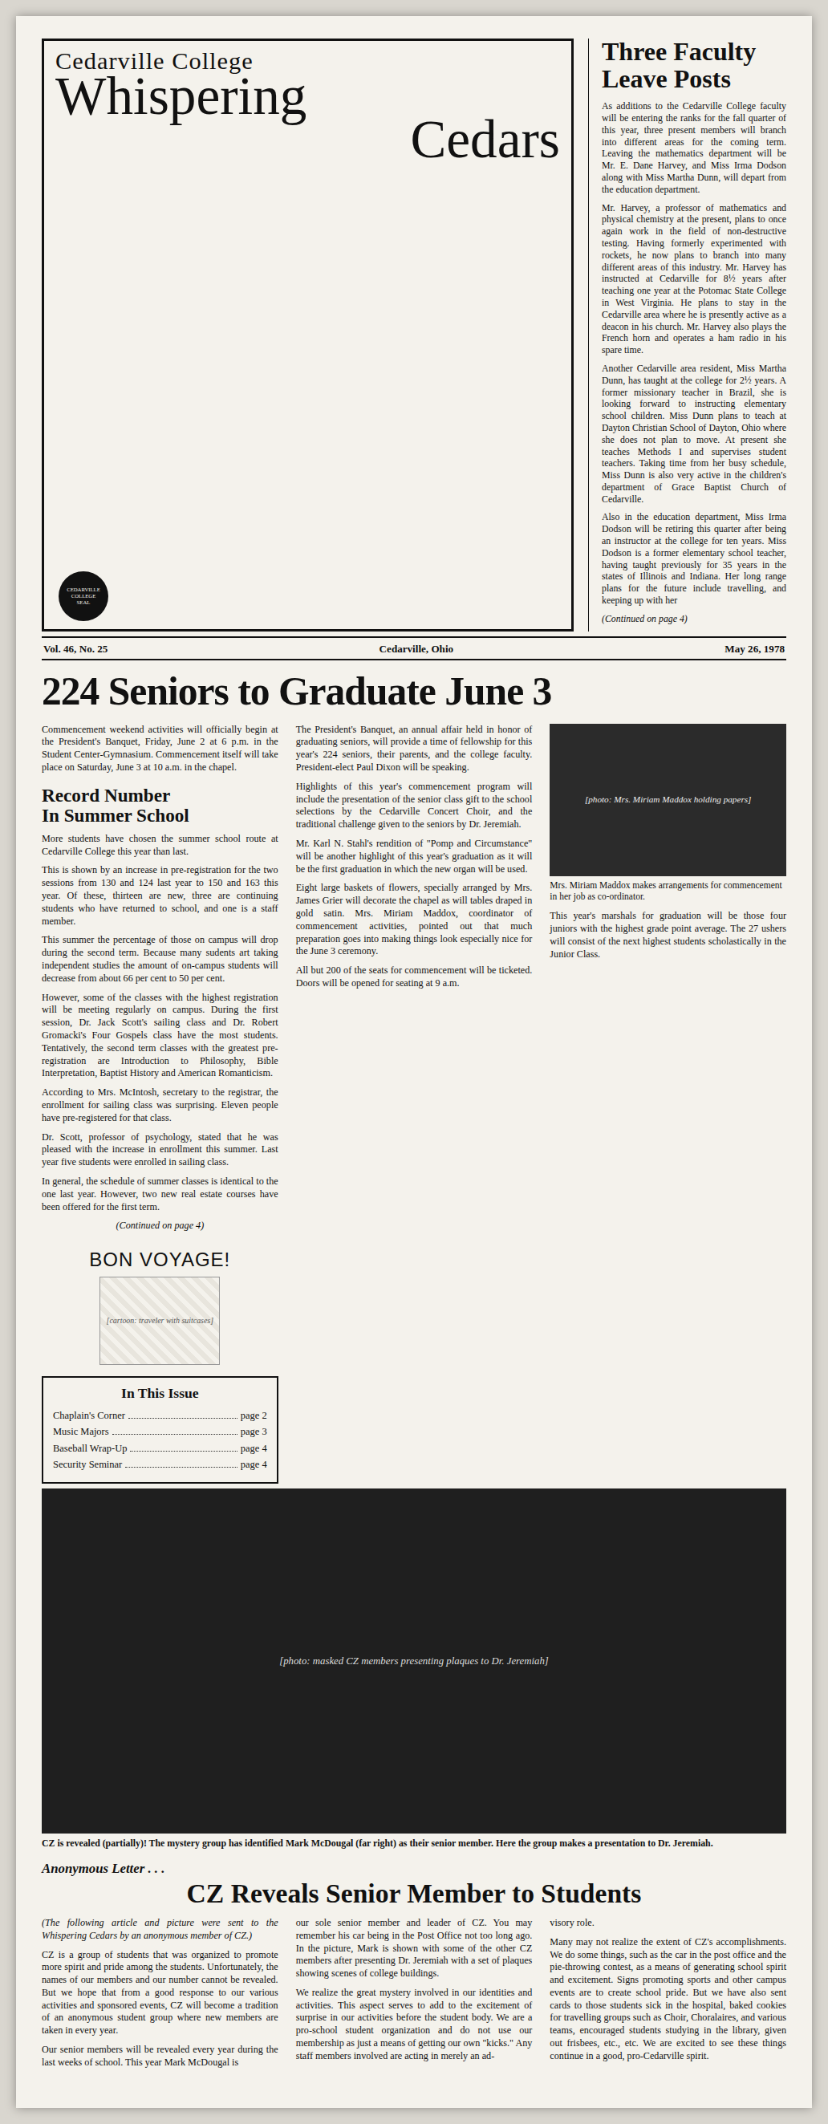Cedarville College
WhisperingCedars
CEDARVILLE
COLLEGE
SEAL
Three Faculty Leave Posts
As additions to the Cedarville College faculty will be entering the ranks for the fall quarter of this year, three present members will branch into different areas for the coming term. Leaving the mathematics department will be Mr. E. Dane Harvey, and Miss Irma Dodson along with Miss Martha Dunn, will depart from the education department.
Mr. Harvey, a professor of mathematics and physical chemistry at the present, plans to once again work in the field of non-destructive testing. Having formerly experimented with rockets, he now plans to branch into many different areas of this industry. Mr. Harvey has instructed at Cedarville for 8½ years after teaching one year at the Potomac State College in West Virginia. He plans to stay in the Cedarville area where he is presently active as a deacon in his church. Mr. Harvey also plays the French horn and operates a ham radio in his spare time.
Another Cedarville area resident, Miss Martha Dunn, has taught at the college for 2½ years. A former missionary teacher in Brazil, she is looking forward to instructing elementary school children. Miss Dunn plans to teach at Dayton Christian School of Dayton, Ohio where she does not plan to move. At present she teaches Methods I and supervises student teachers. Taking time from her busy schedule, Miss Dunn is also very active in the children's department of Grace Baptist Church of Cedarville.
Also in the education department, Miss Irma Dodson will be retiring this quarter after being an instructor at the college for ten years. Miss Dodson is a former elementary school teacher, having taught previously for 35 years in the states of Illinois and Indiana. Her long range plans for the future include travelling, and keeping up with her
(Continued on page 4)
Vol. 46, No. 25 Cedarville, Ohio May 26, 1978
224 Seniors to Graduate June 3
Commencement weekend activities will officially begin at the President's Banquet, Friday, June 2 at 6 p.m. in the Student Center-Gymnasium. Commencement itself will take place on Saturday, June 3 at 10 a.m. in the chapel.
Record Number
In Summer School
More students have chosen the summer school route at Cedarville College this year than last.
This is shown by an increase in pre-registration for the two sessions from 130 and 124 last year to 150 and 163 this year. Of these, thirteen are new, three are continuing students who have returned to school, and one is a staff member.
This summer the percentage of those on campus will drop during the second term. Because many sudents art taking independent studies the amount of on-campus students will decrease from about 66 per cent to 50 per cent.
However, some of the classes with the highest registration will be meeting regularly on campus. During the first session, Dr. Jack Scott's sailing class and Dr. Robert Gromacki's Four Gospels class have the most students. Tentatively, the second term classes with the greatest pre-registration are Introduction to Philosophy, Bible Interpretation, Baptist History and American Romanticism.
According to Mrs. McIntosh, secretary to the registrar, the enrollment for sailing class was surprising. Eleven people have pre-registered for that class.
Dr. Scott, professor of psychology, stated that he was pleased with the increase in enrollment this summer. Last year five students were enrolled in sailing class.
In general, the schedule of summer classes is identical to the one last year. However, two new real estate courses have been offered for the first term.
(Continued on page 4)
BON VOYAGE!
[cartoon: traveler with suitcases]
In This Issue
Chaplain's Corner page 2
Music Majors page 3
Baseball Wrap-Up page 4
Security Seminar page 4
The President's Banquet, an annual affair held in honor of graduating seniors, will provide a time of fellowship for this year's 224 seniors, their parents, and the college faculty. President-elect Paul Dixon will be speaking.
Highlights of this year's commencement program will include the presentation of the senior class gift to the school selections by the Cedarville Concert Choir, and the traditional challenge given to the seniors by Dr. Jeremiah.
Mr. Karl N. Stahl's rendition of "Pomp and Circumstance" will be another highlight of this year's graduation as it will be the first graduation in which the new organ will be used.
Eight large baskets of flowers, specially arranged by Mrs. James Grier will decorate the chapel as will tables draped in gold satin. Mrs. Miriam Maddox, coordinator of commencement activities, pointed out that much preparation goes into making things look especially nice for the June 3 ceremony.
All but 200 of the seats for commencement will be ticketed. Doors will be opened for seating at 9 a.m.
[photo: Mrs. Miriam Maddox holding papers]
Mrs. Miriam Maddox makes arrangements for commencement in her job as co-ordinator.
This year's marshals for graduation will be those four juniors with the highest grade point average. The 27 ushers will consist of the next highest students scholastically in the Junior Class.
[photo: masked CZ members presenting plaques to Dr. Jeremiah]
CZ is revealed (partially)! The mystery group has identified Mark McDougal (far right) as their senior member. Here the group makes a presentation to Dr. Jeremiah.
Anonymous Letter . . .
CZ Reveals Senior Member to Students
(The following article and picture were sent to the Whispering Cedars by an anonymous member of CZ.)
CZ is a group of students that was organized to promote more spirit and pride among the students. Unfortunately, the names of our members and our number cannot be revealed. But we hope that from a good response to our various activities and sponsored events, CZ will become a tradition of an anonymous student group where new members are taken in every year.
Our senior members will be revealed every year during the last weeks of school. This year Mark McDougal is
our sole senior member and leader of CZ. You may remember his car being in the Post Office not too long ago. In the picture, Mark is shown with some of the other CZ members after presenting Dr. Jeremiah with a set of plaques showing scenes of college buildings.
We realize the great mystery involved in our identities and activities. This aspect serves to add to the excitement of surprise in our activities before the student body. We are a pro-school student organization and do not use our membership as just a means of getting our own "kicks." Any staff members involved are acting in merely an ad-
visory role.
Many may not realize the extent of CZ's accomplishments. We do some things, such as the car in the post office and the pie-throwing contest, as a means of generating school spirit and excitement. Signs promoting sports and other campus events are to create school pride. But we have also sent cards to those students sick in the hospital, baked cookies for travelling groups such as Choir, Choralaires, and various teams, encouraged students studying in the library, given out frisbees, etc., etc. We are excited to see these things continue in a good, pro-Cedarville spirit.